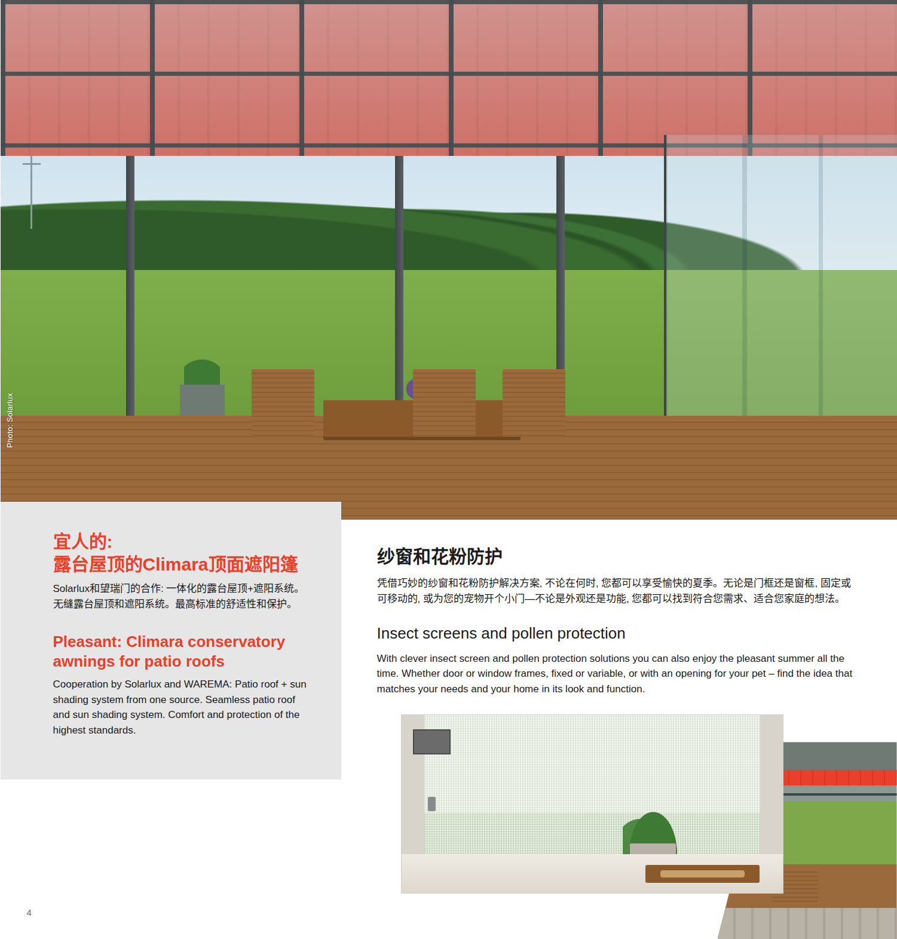Photo: Solarlux
宜人的: 露台屋顶的Climara顶面遮阳篷
Solarlux和望瑞门的合作: 一体化的露台屋顶+遮阳系统。无缝露台屋顶和遮阳系统。最高标准的舒适性和保护。
Pleasant: Climara conservatory awnings for patio roofs
Cooperation by Solarlux and WAREMA: Patio roof + sun shading system from one source. Seamless patio roof and sun shading system. Comfort and protection of the highest standards.
纱窗和花粉防护
凭借巧妙的纱窗和花粉防护解决方案, 不论在何时, 您都可以享受愉快的夏季。无论是门框还是窗框, 固定或可移动的, 或为您的宠物开个小门—不论是外观还是功能, 您都可以找到符合您需求、适合您家庭的想法。
Insect screens and pollen protection
With clever insect screen and pollen protection solutions you can also enjoy the pleasant summer all the time. Whether door or window frames, fixed or variable, or with an opening for your pet – find the idea that matches your needs and your home in its look and function.
4